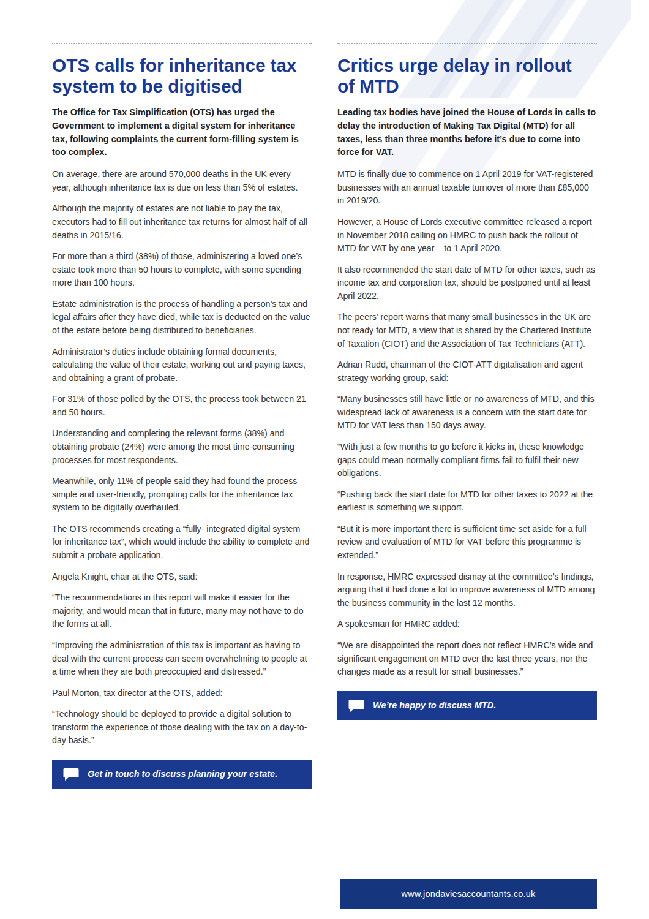OTS calls for inheritance tax
system to be digitised
The Office for Tax Simplification (OTS) has urged the Government to implement a digital system for inheritance tax, following complaints the current form-filling system is too complex.
On average, there are around 570,000 deaths in the UK every year, although inheritance tax is due on less than 5% of estates.
Although the majority of estates are not liable to pay the tax, executors had to fill out inheritance tax returns for almost half of all deaths in 2015/16.
For more than a third (38%) of those, administering a loved one’s estate took more than 50 hours to complete, with some spending more than 100 hours.
Estate administration is the process of handling a person’s tax and legal affairs after they have died, while tax is deducted on the value of the estate before being distributed to beneficiaries.
Administrator’s duties include obtaining formal documents, calculating the value of their estate, working out and paying taxes, and obtaining a grant of probate.
For 31% of those polled by the OTS, the process took between 21 and 50 hours.
Understanding and completing the relevant forms (38%) and obtaining probate (24%) were among the most time-consuming processes for most respondents.
Meanwhile, only 11% of people said they had found the process simple and user-friendly, prompting calls for the inheritance tax system to be digitally overhauled.
The OTS recommends creating a “fully- integrated digital system for inheritance tax”, which would include the ability to complete and submit a probate application.
Angela Knight, chair at the OTS, said:
“The recommendations in this report will make it easier for the majority, and would mean that in future, many may not have to do the forms at all.
“Improving the administration of this tax is important as having to deal with the current process can seem overwhelming to people at a time when they are both preoccupied and distressed.”
Paul Morton, tax director at the OTS, added:
“Technology should be deployed to provide a digital solution to transform the experience of those dealing with the tax on a day-to-day basis.”
Get in touch to discuss planning your estate.
Critics urge delay in rollout
of MTD
Leading tax bodies have joined the House of Lords in calls to delay the introduction of Making Tax Digital (MTD) for all taxes, less than three months before it’s due to come into force for VAT.
MTD is finally due to commence on 1 April 2019 for VAT-registered businesses with an annual taxable turnover of more than £85,000 in 2019/20.
However, a House of Lords executive committee released a report in November 2018 calling on HMRC to push back the rollout of MTD for VAT by one year – to 1 April 2020.
It also recommended the start date of MTD for other taxes, such as income tax and corporation tax, should be postponed until at least April 2022.
The peers’ report warns that many small businesses in the UK are not ready for MTD, a view that is shared by the Chartered Institute of Taxation (CIOT) and the Association of Tax Technicians (ATT).
Adrian Rudd, chairman of the CIOT-ATT digitalisation and agent strategy working group, said:
“Many businesses still have little or no awareness of MTD, and this widespread lack of awareness is a concern with the start date for MTD for VAT less than 150 days away.
“With just a few months to go before it kicks in, these knowledge gaps could mean normally compliant firms fail to fulfil their new obligations.
“Pushing back the start date for MTD for other taxes to 2022 at the earliest is something we support.
“But it is more important there is sufficient time set aside for a full review and evaluation of MTD for VAT before this programme is extended.”
In response, HMRC expressed dismay at the committee’s findings, arguing that it had done a lot to improve awareness of MTD among the business community in the last 12 months.
A spokesman for HMRC added:
“We are disappointed the report does not reflect HMRC’s wide and significant engagement on MTD over the last three years, nor the changes made as a result for small businesses.”
We’re happy to discuss MTD.
www.jondaviesaccountants.co.uk